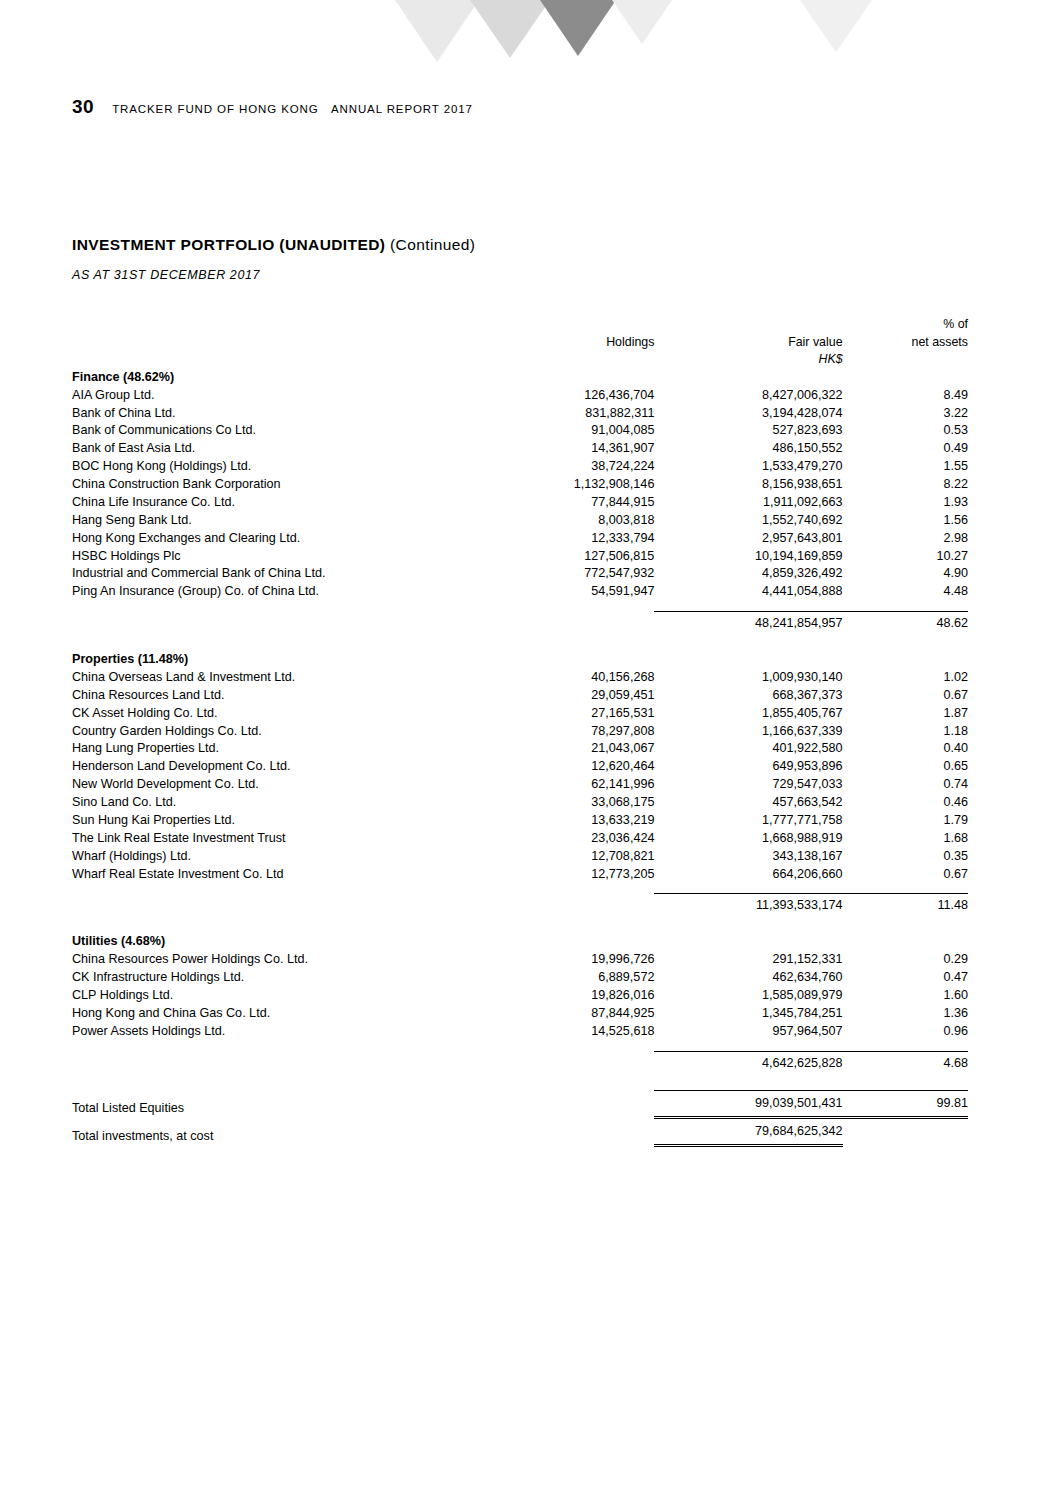30
Tracker Fund of Hong Kong Annual Report 2017
INVESTMENT PORTFOLIO (UNAUDITED) (Continued)
AS AT 31ST DECEMBER 2017
| | | | % of |
| --- | --- | --- | --- |
| | Holdings | Fair value | net assets |
| | | HK$ | |
| Finance (48.62%) |
| AIA Group Ltd. | 126,436,704 | 8,427,006,322 | 8.49 |
| Bank of China Ltd. | 831,882,311 | 3,194,428,074 | 3.22 |
| Bank of Communications Co Ltd. | 91,004,085 | 527,823,693 | 0.53 |
| Bank of East Asia Ltd. | 14,361,907 | 486,150,552 | 0.49 |
| BOC Hong Kong (Holdings) Ltd. | 38,724,224 | 1,533,479,270 | 1.55 |
| China Construction Bank Corporation | 1,132,908,146 | 8,156,938,651 | 8.22 |
| China Life Insurance Co. Ltd. | 77,844,915 | 1,911,092,663 | 1.93 |
| Hang Seng Bank Ltd. | 8,003,818 | 1,552,740,692 | 1.56 |
| Hong Kong Exchanges and Clearing Ltd. | 12,333,794 | 2,957,643,801 | 2.98 |
| HSBC Holdings Plc | 127,506,815 | 10,194,169,859 | 10.27 |
| Industrial and Commercial Bank of China Ltd. | 772,547,932 | 4,859,326,492 | 4.90 |
| Ping An Insurance (Group) Co. of China Ltd. | 54,591,947 | 4,441,054,888 | 4.48 |
| | | 48,241,854,957 | 48.62 |
| Properties (11.48%) |
| China Overseas Land & Investment Ltd. | 40,156,268 | 1,009,930,140 | 1.02 |
| China Resources Land Ltd. | 29,059,451 | 668,367,373 | 0.67 |
| CK Asset Holding Co. Ltd. | 27,165,531 | 1,855,405,767 | 1.87 |
| Country Garden Holdings Co. Ltd. | 78,297,808 | 1,166,637,339 | 1.18 |
| Hang Lung Properties Ltd. | 21,043,067 | 401,922,580 | 0.40 |
| Henderson Land Development Co. Ltd. | 12,620,464 | 649,953,896 | 0.65 |
| New World Development Co. Ltd. | 62,141,996 | 729,547,033 | 0.74 |
| Sino Land Co. Ltd. | 33,068,175 | 457,663,542 | 0.46 |
| Sun Hung Kai Properties Ltd. | 13,633,219 | 1,777,771,758 | 1.79 |
| The Link Real Estate Investment Trust | 23,036,424 | 1,668,988,919 | 1.68 |
| Wharf (Holdings) Ltd. | 12,708,821 | 343,138,167 | 0.35 |
| Wharf Real Estate Investment Co. Ltd | 12,773,205 | 664,206,660 | 0.67 |
| | | 11,393,533,174 | 11.48 |
| Utilities (4.68%) |
| China Resources Power Holdings Co. Ltd. | 19,996,726 | 291,152,331 | 0.29 |
| CK Infrastructure Holdings Ltd. | 6,889,572 | 462,634,760 | 0.47 |
| CLP Holdings Ltd. | 19,826,016 | 1,585,089,979 | 1.60 |
| Hong Kong and China Gas Co. Ltd. | 87,844,925 | 1,345,784,251 | 1.36 |
| Power Assets Holdings Ltd. | 14,525,618 | 957,964,507 | 0.96 |
| | | 4,642,625,828 | 4.68 |
| Total Listed Equities | | 99,039,501,431 | 99.81 |
| Total investments, at cost | | 79,684,625,342 | |